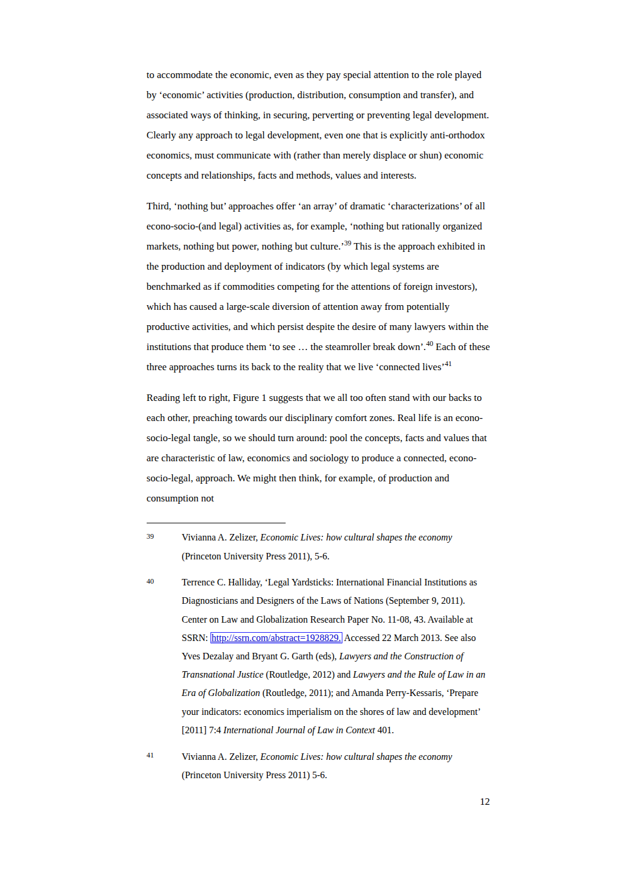to accommodate the economic, even as they pay special attention to the role played by ‘economic’ activities (production, distribution, consumption and transfer), and associated ways of thinking, in securing, perverting or preventing legal development. Clearly any approach to legal development, even one that is explicitly anti-orthodox economics, must communicate with (rather than merely displace or shun) economic concepts and relationships, facts and methods, values and interests.
Third, ‘nothing but’ approaches offer ‘an array’ of dramatic ‘characterizations’ of all econo-socio-(and legal) activities as, for example, ‘nothing but rationally organized markets, nothing but power, nothing but culture.’39 This is the approach exhibited in the production and deployment of indicators (by which legal systems are benchmarked as if commodities competing for the attentions of foreign investors), which has caused a large-scale diversion of attention away from potentially productive activities, and which persist despite the desire of many lawyers within the institutions that produce them ‘to see … the steamroller break down’.40 Each of these three approaches turns its back to the reality that we live ‘connected lives’41
Reading left to right, Figure 1 suggests that we all too often stand with our backs to each other, preaching towards our disciplinary comfort zones. Real life is an econo-socio-legal tangle, so we should turn around: pool the concepts, facts and values that are characteristic of law, economics and sociology to produce a connected, econo-socio-legal, approach. We might then think, for example, of production and consumption not
39
Vivianna A. Zelizer, Economic Lives: how cultural shapes the economy (Princeton University Press 2011), 5-6.
40
Terrence C. Halliday, ‘Legal Yardsticks: International Financial Institutions as Diagnosticians and Designers of the Laws of Nations (September 9, 2011). Center on Law and Globalization Research Paper No. 11-08, 43. Available at SSRN: http://ssrn.com/abstract=1928829. Accessed 22 March 2013. See also Yves Dezalay and Bryant G. Garth (eds), Lawyers and the Construction of Transnational Justice (Routledge, 2012) and Lawyers and the Rule of Law in an Era of Globalization (Routledge, 2011); and Amanda Perry-Kessaris, ‘Prepare your indicators: economics imperialism on the shores of law and development’ [2011] 7:4 International Journal of Law in Context 401.
41
Vivianna A. Zelizer, Economic Lives: how cultural shapes the economy (Princeton University Press 2011) 5-6.
12